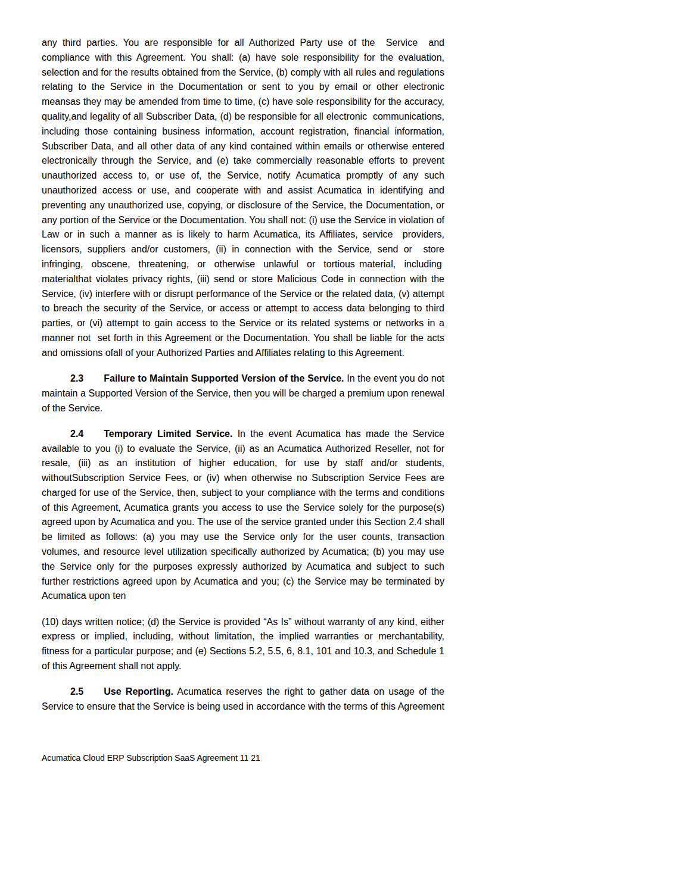any third parties. You are responsible for all Authorized Party use of the Service and compliance with this Agreement. You shall: (a) have sole responsibility for the evaluation, selection and for the results obtained from the Service, (b) comply with all rules and regulations relating to the Service in the Documentation or sent to you by email or other electronic meansas they may be amended from time to time, (c) have sole responsibility for the accuracy, quality,and legality of all Subscriber Data, (d) be responsible for all electronic communications, including those containing business information, account registration, financial information, Subscriber Data, and all other data of any kind contained within emails or otherwise entered electronically through the Service, and (e) take commercially reasonable efforts to prevent unauthorized access to, or use of, the Service, notify Acumatica promptly of any such unauthorized access or use, and cooperate with and assist Acumatica in identifying and preventing any unauthorized use, copying, or disclosure of the Service, the Documentation, or any portion of the Service or the Documentation. You shall not: (i) use the Service in violation of Law or in such a manner as is likely to harm Acumatica, its Affiliates, service providers, licensors, suppliers and/or customers, (ii) in connection with the Service, send or store infringing, obscene, threatening, or otherwise unlawful or tortious material, including materialthat violates privacy rights, (iii) send or store Malicious Code in connection with the Service, (iv) interfere with or disrupt performance of the Service or the related data, (v) attempt to breach the security of the Service, or access or attempt to access data belonging to third parties, or (vi) attempt to gain access to the Service or its related systems or networks in a manner not set forth in this Agreement or the Documentation. You shall be liable for the acts and omissions ofall of your Authorized Parties and Affiliates relating to this Agreement.
2.3 Failure to Maintain Supported Version of the Service. In the event you do not maintain a Supported Version of the Service, then you will be charged a premium upon renewal of the Service.
2.4 Temporary Limited Service. In the event Acumatica has made the Service available to you (i) to evaluate the Service, (ii) as an Acumatica Authorized Reseller, not for resale, (iii) as an institution of higher education, for use by staff and/or students, withoutSubscription Service Fees, or (iv) when otherwise no Subscription Service Fees are charged for use of the Service, then, subject to your compliance with the terms and conditions of this Agreement, Acumatica grants you access to use the Service solely for the purpose(s) agreed upon by Acumatica and you. The use of the service granted under this Section 2.4 shall be limited as follows: (a) you may use the Service only for the user counts, transaction volumes, and resource level utilization specifically authorized by Acumatica; (b) you may use the Service only for the purposes expressly authorized by Acumatica and subject to such further restrictions agreed upon by Acumatica and you; (c) the Service may be terminated by Acumatica upon ten
(10) days written notice; (d) the Service is provided “As Is” without warranty of any kind, either express or implied, including, without limitation, the implied warranties or merchantability, fitness for a particular purpose; and (e) Sections 5.2, 5.5, 6, 8.1, 101 and 10.3, and Schedule 1 of this Agreement shall not apply.
2.5 Use Reporting. Acumatica reserves the right to gather data on usage of the Service to ensure that the Service is being used in accordance with the terms of this Agreement
Acumatica Cloud ERP Subscription SaaS Agreement 11 21